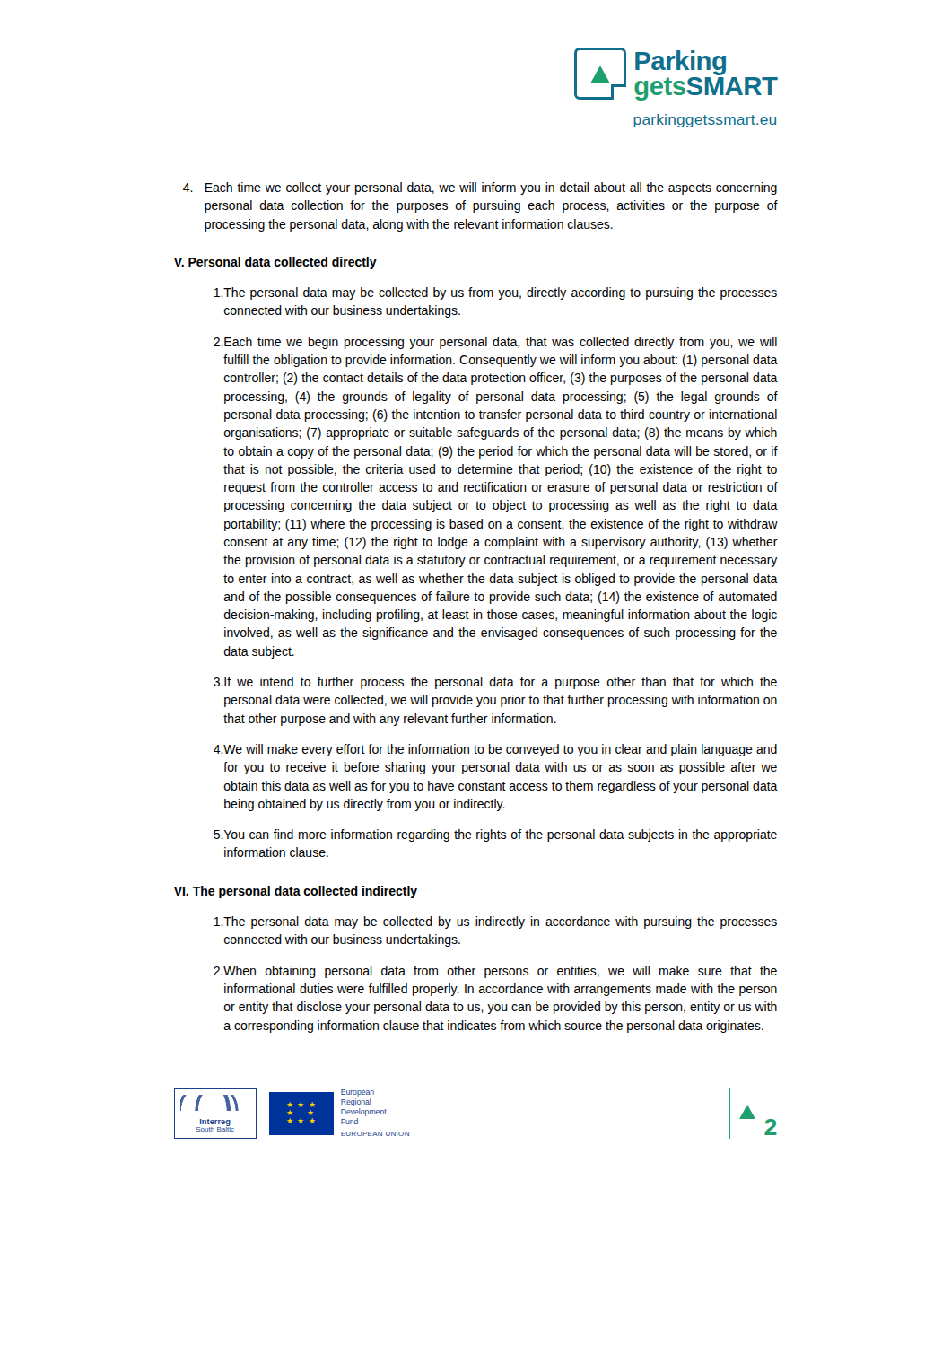Parking
gets SMART
parkinggetssmart.eu
4. Each time we collect your personal data, we will inform you in detail about all the aspects concerning personal data collection for the purposes of pursuing each process, activities or the purpose of processing the personal data, along with the relevant information clauses.
V. Personal data collected directly
1. The personal data may be collected by us from you, directly according to pursuing the processes connected with our business undertakings.
2. Each time we begin processing your personal data, that was collected directly from you, we will fulfill the obligation to provide information. Consequently we will inform you about: (1) personal data controller; (2) the contact details of the data protection officer, (3) the purposes of the personal data processing, (4) the grounds of legality of personal data processing; (5) the legal grounds of personal data processing; (6) the intention to transfer personal data to third country or international organisations; (7) appropriate or suitable safeguards of the personal data; (8) the means by which to obtain a copy of the personal data; (9) the period for which the personal data will be stored, or if that is not possible, the criteria used to determine that period; (10) the existence of the right to request from the controller access to and rectification or erasure of personal data or restriction of processing concerning the data subject or to object to processing as well as the right to data portability; (11) where the processing is based on a consent, the existence of the right to withdraw consent at any time; (12) the right to lodge a complaint with a supervisory authority, (13) whether the provision of personal data is a statutory or contractual requirement, or a requirement necessary to enter into a contract, as well as whether the data subject is obliged to provide the personal data and of the possible consequences of failure to provide such data; (14) the existence of automated decision-making, including profiling, at least in those cases, meaningful information about the logic involved, as well as the significance and the envisaged consequences of such processing for the data subject.
3. If we intend to further process the personal data for a purpose other than that for which the personal data were collected, we will provide you prior to that further processing with information on that other purpose and with any relevant further information.
4. We will make every effort for the information to be conveyed to you in clear and plain language and for you to receive it before sharing your personal data with us or as soon as possible after we obtain this data as well as for you to have constant access to them regardless of your personal data being obtained by us directly from you or indirectly.
5. You can find more information regarding the rights of the personal data subjects in the appropriate information clause.
VI. The personal data collected indirectly
1. The personal data may be collected by us indirectly in accordance with pursuing the processes connected with our business undertakings.
2. When obtaining personal data from other persons or entities, we will make sure that the informational duties were fulfilled properly. In accordance with arrangements made with the person or entity that disclose your personal data to us, you can be provided by this person, entity or us with a corresponding information clause that indicates from which source the personal data originates.
InterregSouth Baltic
★ ★ ★
★ ★
★ ★ ★
European
Regional
Development
Fund EUROPEAN UNION
2